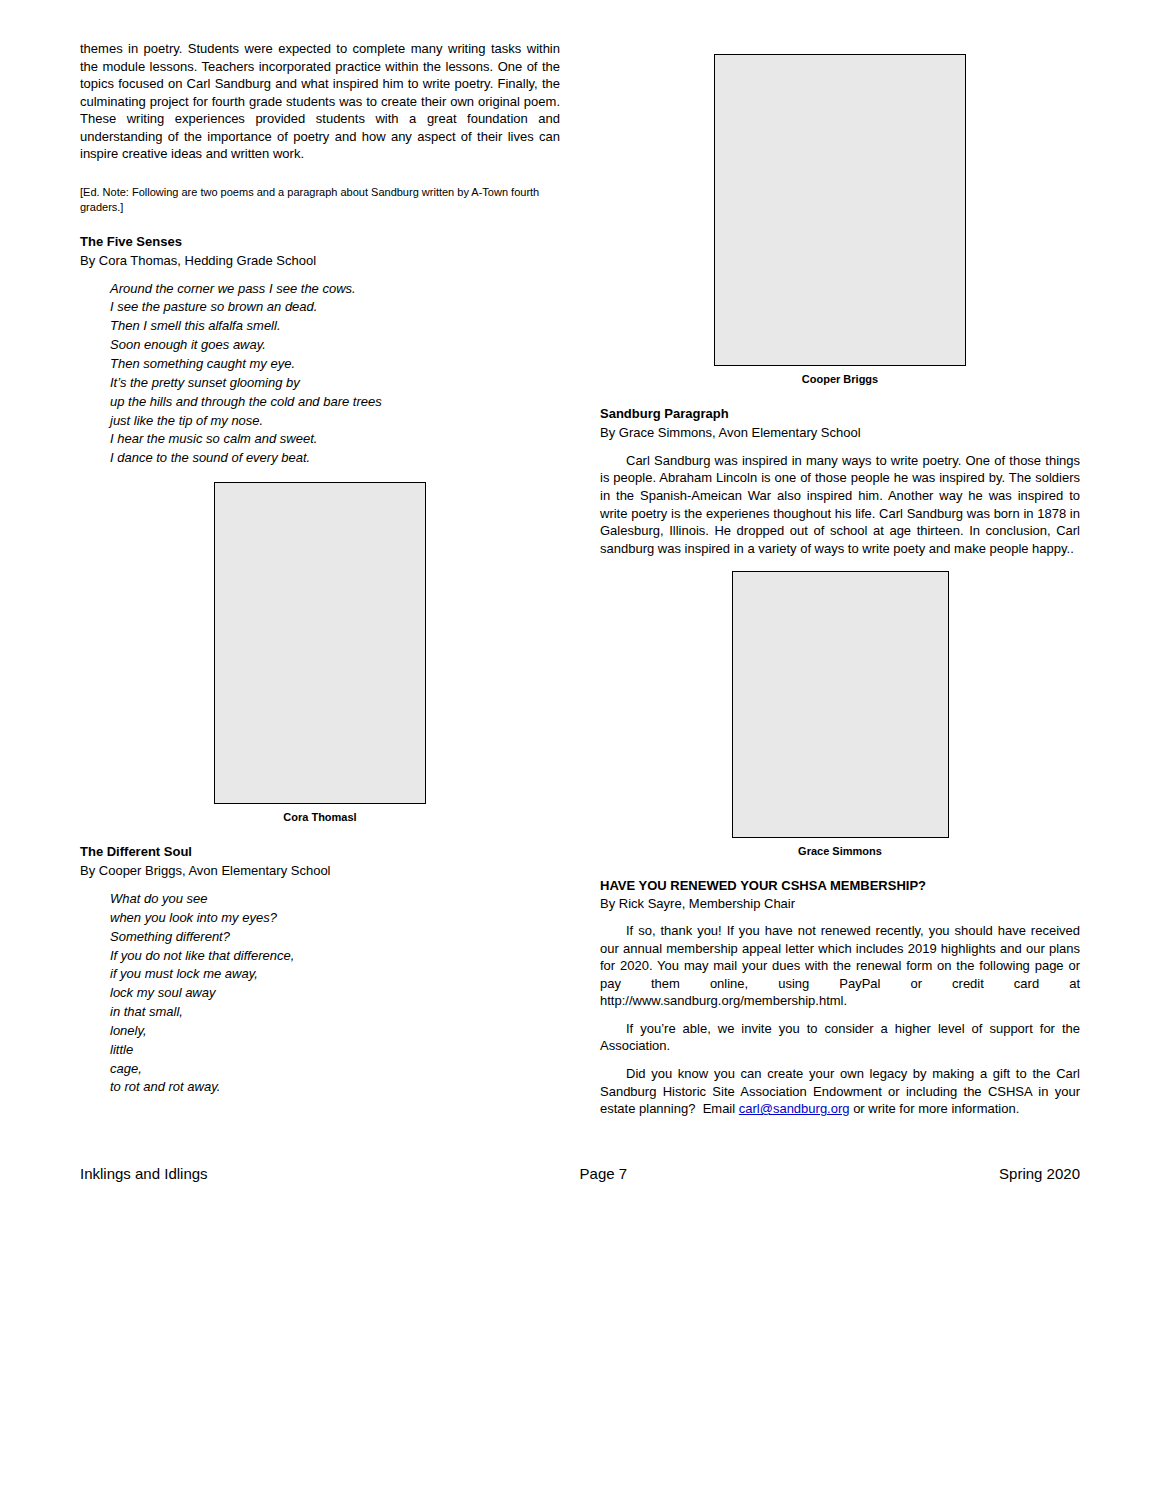themes in poetry. Students were expected to complete many writing tasks within the module lessons. Teachers incorporated practice within the lessons. One of the topics focused on Carl Sandburg and what inspired him to write poetry. Finally, the culminating project for fourth grade students was to create their own original poem. These writing experiences provided students with a great foundation and understanding of the importance of poetry and how any aspect of their lives can inspire creative ideas and written work.
[Ed. Note: Following are two poems and a paragraph about Sandburg written by A-Town fourth graders.]
The Five Senses
By Cora Thomas, Hedding Grade School
Around the corner we pass I see the cows.
I see the pasture so brown an dead.
Then I smell this alfalfa smell.
Soon enough it goes away.
Then something caught my eye.
It’s the pretty sunset glooming by
up the hills and through the cold and bare trees
just like the tip of my nose.
I hear the music so calm and sweet.
I dance to the sound of every beat.
Cora Thomasl
The Different Soul
By Cooper Briggs, Avon Elementary School
What do you see
when you look into my eyes?
Something different?
If you do not like that difference,
if you must lock me away,
lock my soul away
in that small,
lonely,
little
cage,
to rot and rot away.
Cooper Briggs
Sandburg Paragraph
By Grace Simmons, Avon Elementary School
Carl Sandburg was inspired in many ways to write poetry. One of those things is people. Abraham Lincoln is one of those people he was inspired by. The soldiers in the Spanish-Ameican War also inspired him. Another way he was inspired to write poetry is the experienes thoughout his life. Carl Sandburg was born in 1878 in Galesburg, Illinois. He dropped out of school at age thirteen. In conclusion, Carl sandburg was inspired in a variety of ways to write poety and make people happy..
Grace Simmons
HAVE YOU RENEWED YOUR CSHSA MEMBERSHIP?
By Rick Sayre, Membership Chair
If so, thank you! If you have not renewed recently, you should have received our annual membership appeal letter which includes 2019 highlights and our plans for 2020. You may mail your dues with the renewal form on the following page or pay them online, using PayPal or credit card at http://www.sandburg.org/membership.html.
If you’re able, we invite you to consider a higher level of support for the Association.
Did you know you can create your own legacy by making a gift to the Carl Sandburg Historic Site Association Endowment or including the CSHSA in your estate planning? Email carl@sandburg.org or write for more information.
Inklings and Idlings
Page 7
Spring 2020